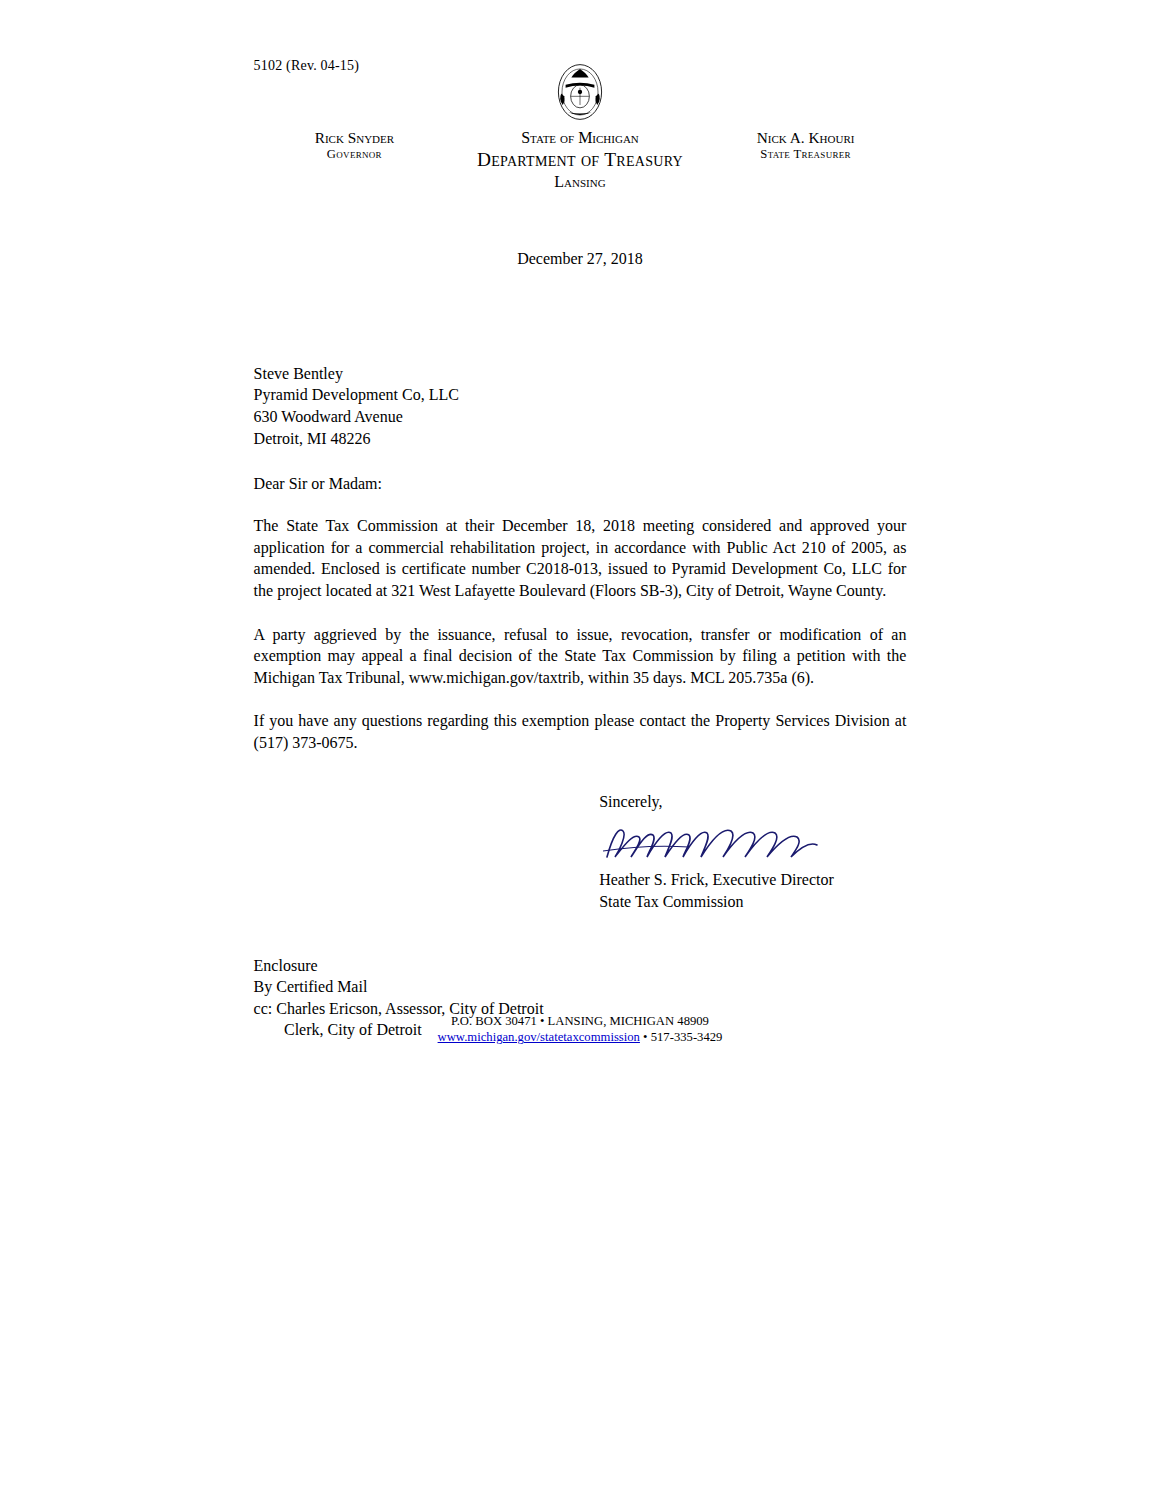5102 (Rev. 04-15)
Rick Snyder
Governor
State of Michigan
Department of Treasury
Lansing
Nick A. Khouri
State Treasurer
December 27, 2018
Steve Bentley
Pyramid Development Co, LLC
630 Woodward Avenue
Detroit, MI 48226
Dear Sir or Madam:
The State Tax Commission at their December 18, 2018 meeting considered and approved your application for a commercial rehabilitation project, in accordance with Public Act 210 of 2005, as amended. Enclosed is certificate number C2018-013, issued to Pyramid Development Co, LLC for the project located at 321 West Lafayette Boulevard (Floors SB-3), City of Detroit, Wayne County.
A party aggrieved by the issuance, refusal to issue, revocation, transfer or modification of an exemption may appeal a final decision of the State Tax Commission by filing a petition with the Michigan Tax Tribunal, www.michigan.gov/taxtrib, within 35 days. MCL 205.735a (6).
If you have any questions regarding this exemption please contact the Property Services Division at (517) 373-0675.
Sincerely,
Heather S. Frick, Executive Director
State Tax Commission
Enclosure
By Certified Mail
cc: Charles Ericson, Assessor, City of Detroit
Clerk, City of Detroit
P.O. BOX 30471 • LANSING, MICHIGAN 48909
www.michigan.gov/statetaxcommission • 517-335-3429